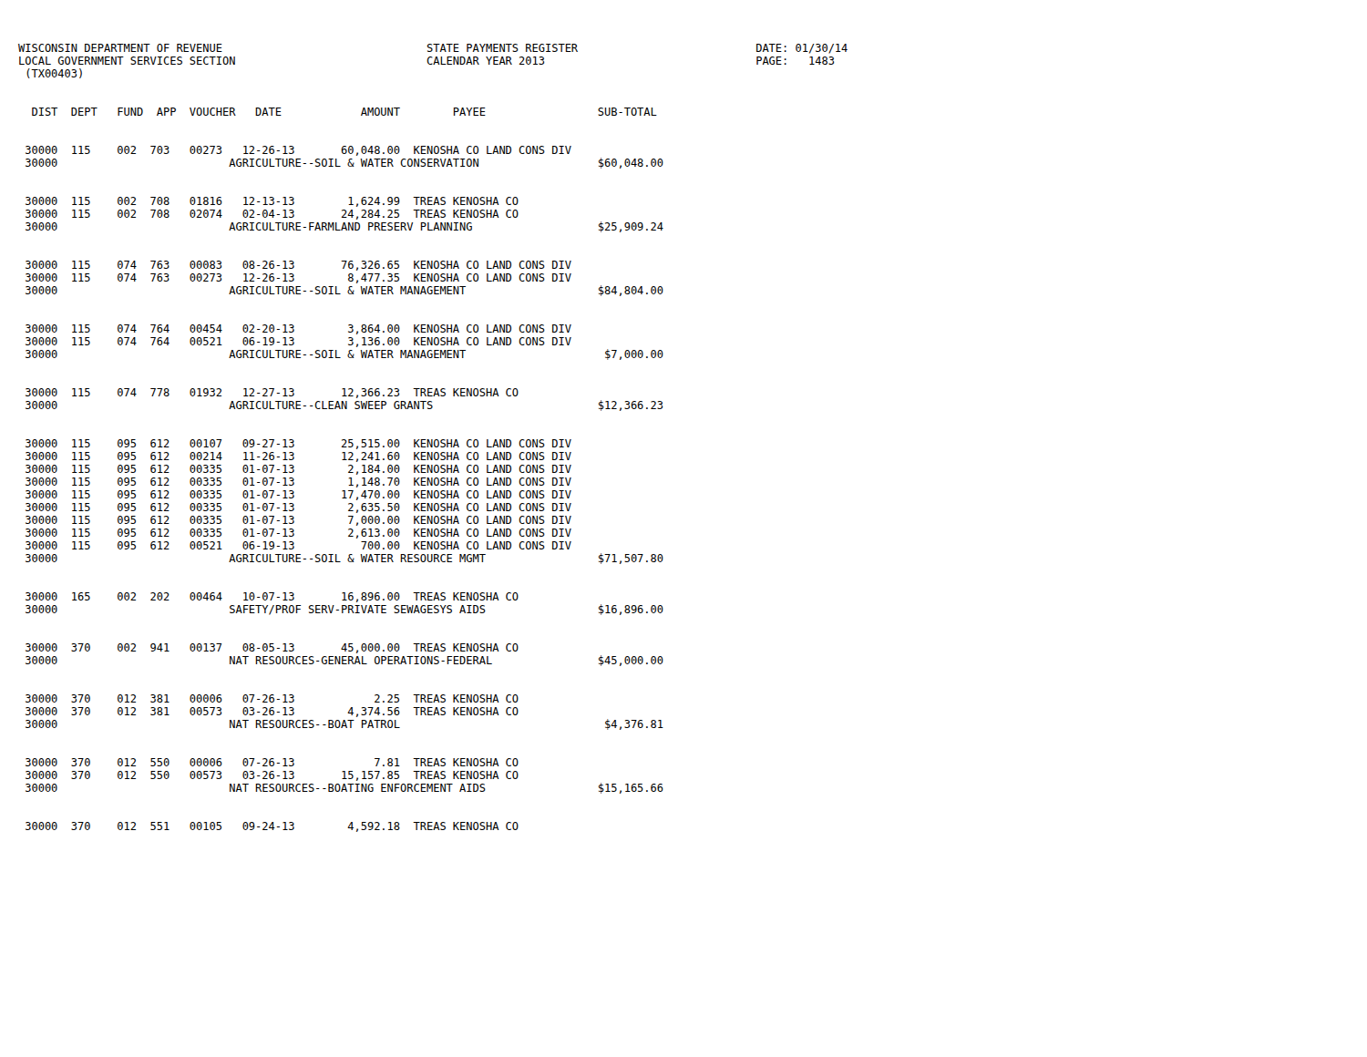WISCONSIN DEPARTMENT OF REVENUE                               STATE PAYMENTS REGISTER                           DATE: 01/30/14
LOCAL GOVERNMENT SERVICES SECTION                             CALENDAR YEAR 2013                                PAGE:   1483
 (TX00403)


  DIST  DEPT   FUND  APP  VOUCHER   DATE            AMOUNT        PAYEE                 SUB-TOTAL


 30000  115    002  703   00273   12-26-13       60,048.00  KENOSHA CO LAND CONS DIV
 30000                          AGRICULTURE--SOIL & WATER CONSERVATION                  $60,048.00


 30000  115    002  708   01816   12-13-13        1,624.99  TREAS KENOSHA CO
 30000  115    002  708   02074   02-04-13       24,284.25  TREAS KENOSHA CO
 30000                          AGRICULTURE-FARMLAND PRESERV PLANNING                   $25,909.24


 30000  115    074  763   00083   08-26-13       76,326.65  KENOSHA CO LAND CONS DIV
 30000  115    074  763   00273   12-26-13        8,477.35  KENOSHA CO LAND CONS DIV
 30000                          AGRICULTURE--SOIL & WATER MANAGEMENT                    $84,804.00


 30000  115    074  764   00454   02-20-13        3,864.00  KENOSHA CO LAND CONS DIV
 30000  115    074  764   00521   06-19-13        3,136.00  KENOSHA CO LAND CONS DIV
 30000                          AGRICULTURE--SOIL & WATER MANAGEMENT                     $7,000.00


 30000  115    074  778   01932   12-27-13       12,366.23  TREAS KENOSHA CO
 30000                          AGRICULTURE--CLEAN SWEEP GRANTS                         $12,366.23


 30000  115    095  612   00107   09-27-13       25,515.00  KENOSHA CO LAND CONS DIV
 30000  115    095  612   00214   11-26-13       12,241.60  KENOSHA CO LAND CONS DIV
 30000  115    095  612   00335   01-07-13        2,184.00  KENOSHA CO LAND CONS DIV
 30000  115    095  612   00335   01-07-13        1,148.70  KENOSHA CO LAND CONS DIV
 30000  115    095  612   00335   01-07-13       17,470.00  KENOSHA CO LAND CONS DIV
 30000  115    095  612   00335   01-07-13        2,635.50  KENOSHA CO LAND CONS DIV
 30000  115    095  612   00335   01-07-13        7,000.00  KENOSHA CO LAND CONS DIV
 30000  115    095  612   00335   01-07-13        2,613.00  KENOSHA CO LAND CONS DIV
 30000  115    095  612   00521   06-19-13          700.00  KENOSHA CO LAND CONS DIV
 30000                          AGRICULTURE--SOIL & WATER RESOURCE MGMT                 $71,507.80


 30000  165    002  202   00464   10-07-13       16,896.00  TREAS KENOSHA CO
 30000                          SAFETY/PROF SERV-PRIVATE SEWAGESYS AIDS                 $16,896.00


 30000  370    002  941   00137   08-05-13       45,000.00  TREAS KENOSHA CO
 30000                          NAT RESOURCES-GENERAL OPERATIONS-FEDERAL                $45,000.00


 30000  370    012  381   00006   07-26-13            2.25  TREAS KENOSHA CO
 30000  370    012  381   00573   03-26-13        4,374.56  TREAS KENOSHA CO
 30000                          NAT RESOURCES--BOAT PATROL                               $4,376.81


 30000  370    012  550   00006   07-26-13            7.81  TREAS KENOSHA CO
 30000  370    012  550   00573   03-26-13       15,157.85  TREAS KENOSHA CO
 30000                          NAT RESOURCES--BOATING ENFORCEMENT AIDS                 $15,165.66


 30000  370    012  551   00105   09-24-13        4,592.18  TREAS KENOSHA CO